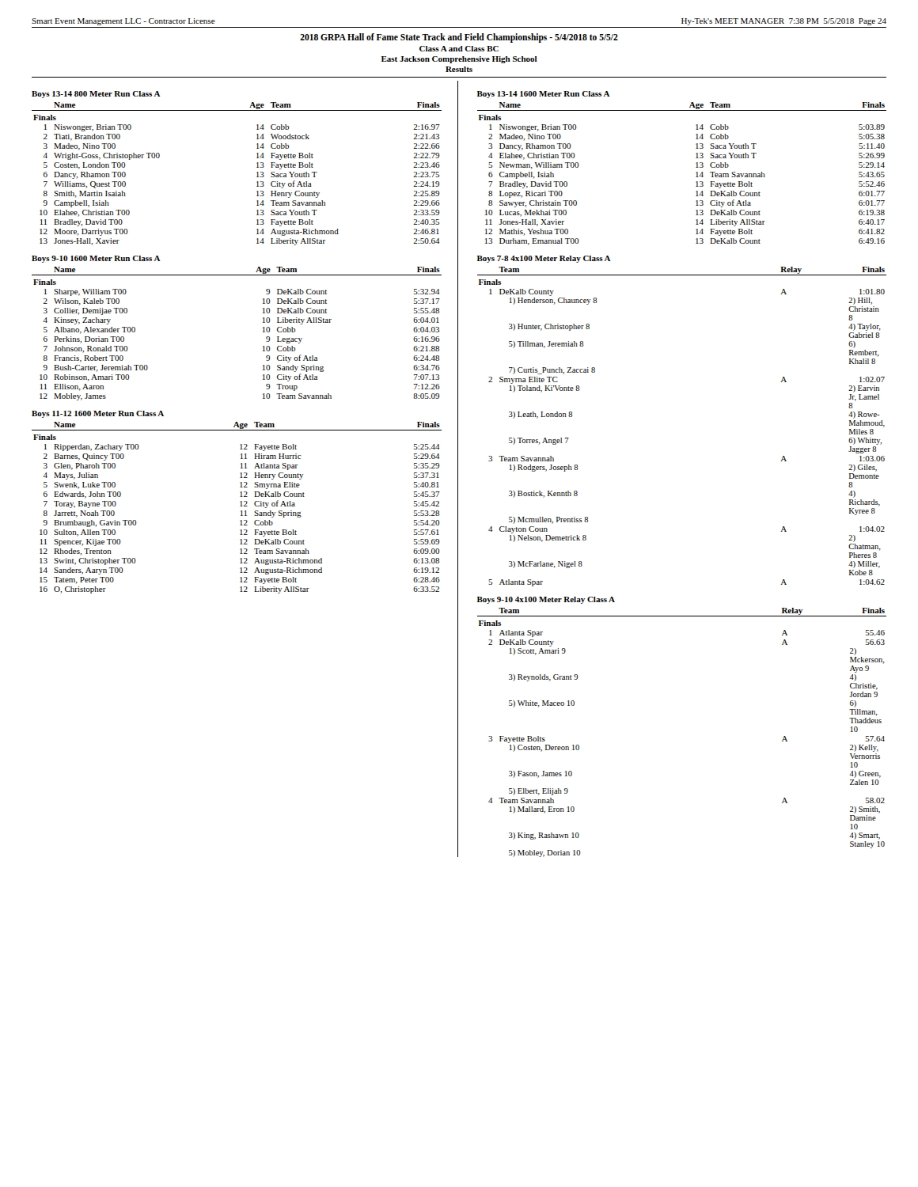Smart Event Management LLC - Contractor License
Hy-Tek's MEET MANAGER 7:38 PM 5/5/2018 Page 24
2018 GRPA Hall of Fame State Track and Field Championships - 5/4/2018 to 5/5/2
Class A and Class BC
East Jackson Comprehensive High School
Results
Boys 13-14 800 Meter Run Class A
| | Name | Age | Team | Finals |
| --- | --- | --- | --- | --- |
| Finals |
| 1 | Niswonger, Brian T00 | 14 | Cobb | 2:16.97 |
| 2 | Tiati, Brandon T00 | 14 | Woodstock | 2:21.43 |
| 3 | Madeo, Nino T00 | 14 | Cobb | 2:22.66 |
| 4 | Wright-Goss, Christopher T00 | 14 | Fayette Bolt | 2:22.79 |
| 5 | Costen, London T00 | 13 | Fayette Bolt | 2:23.46 |
| 6 | Dancy, Rhamon T00 | 13 | Saca Youth T | 2:23.75 |
| 7 | Williams, Quest T00 | 13 | City of Atla | 2:24.19 |
| 8 | Smith, Martin Isaiah | 13 | Henry County | 2:25.89 |
| 9 | Campbell, Isiah | 14 | Team Savannah | 2:29.66 |
| 10 | Elahee, Christian T00 | 13 | Saca Youth T | 2:33.59 |
| 11 | Bradley, David T00 | 13 | Fayette Bolt | 2:40.35 |
| 12 | Moore, Darriyus T00 | 14 | Augusta-Richmond | 2:46.81 |
| 13 | Jones-Hall, Xavier | 14 | Liberity AllStar | 2:50.64 |
Boys 9-10 1600 Meter Run Class A
| | Name | Age | Team | Finals |
| --- | --- | --- | --- | --- |
| Finals |
| 1 | Sharpe, William T00 | 9 | DeKalb Count | 5:32.94 |
| 2 | Wilson, Kaleb T00 | 10 | DeKalb Count | 5:37.17 |
| 3 | Collier, Demijae T00 | 10 | DeKalb Count | 5:55.48 |
| 4 | Kinsey, Zachary | 10 | Liberity AllStar | 6:04.01 |
| 5 | Albano, Alexander T00 | 10 | Cobb | 6:04.03 |
| 6 | Perkins, Dorian T00 | 9 | Legacy | 6:16.96 |
| 7 | Johnson, Ronald T00 | 10 | Cobb | 6:21.88 |
| 8 | Francis, Robert T00 | 9 | City of Atla | 6:24.48 |
| 9 | Bush-Carter, Jeremiah T00 | 10 | Sandy Spring | 6:34.76 |
| 10 | Robinson, Amari T00 | 10 | City of Atla | 7:07.13 |
| 11 | Ellison, Aaron | 9 | Troup | 7:12.26 |
| 12 | Mobley, James | 10 | Team Savannah | 8:05.09 |
Boys 11-12 1600 Meter Run Class A
| | Name | Age | Team | Finals |
| --- | --- | --- | --- | --- |
| Finals |
| 1 | Ripperdan, Zachary T00 | 12 | Fayette Bolt | 5:25.44 |
| 2 | Barnes, Quincy T00 | 11 | Hiram Hurric | 5:29.64 |
| 3 | Glen, Pharoh T00 | 11 | Atlanta Spar | 5:35.29 |
| 4 | Mays, Julian | 12 | Henry County | 5:37.31 |
| 5 | Swenk, Luke T00 | 12 | Smyrna Elite | 5:40.81 |
| 6 | Edwards, John T00 | 12 | DeKalb Count | 5:45.37 |
| 7 | Toray, Bayne T00 | 12 | City of Atla | 5:45.42 |
| 8 | Jarrett, Noah T00 | 11 | Sandy Spring | 5:53.28 |
| 9 | Brumbaugh, Gavin T00 | 12 | Cobb | 5:54.20 |
| 10 | Sulton, Allen T00 | 12 | Fayette Bolt | 5:57.61 |
| 11 | Spencer, Kijae T00 | 12 | DeKalb Count | 5:59.69 |
| 12 | Rhodes, Trenton | 12 | Team Savannah | 6:09.00 |
| 13 | Swint, Christopher T00 | 12 | Augusta-Richmond | 6:13.08 |
| 14 | Sanders, Aaryn T00 | 12 | Augusta-Richmond | 6:19.12 |
| 15 | Tatem, Peter T00 | 12 | Fayette Bolt | 6:28.46 |
| 16 | O, Christopher | 12 | Liberity AllStar | 6:33.52 |
Boys 13-14 1600 Meter Run Class A
| | Name | Age | Team | Finals |
| --- | --- | --- | --- | --- |
| Finals |
| 1 | Niswonger, Brian T00 | 14 | Cobb | 5:03.89 |
| 2 | Madeo, Nino T00 | 14 | Cobb | 5:05.38 |
| 3 | Dancy, Rhamon T00 | 13 | Saca Youth T | 5:11.40 |
| 4 | Elahee, Christian T00 | 13 | Saca Youth T | 5:26.99 |
| 5 | Newman, William T00 | 13 | Cobb | 5:29.14 |
| 6 | Campbell, Isiah | 14 | Team Savannah | 5:43.65 |
| 7 | Bradley, David T00 | 13 | Fayette Bolt | 5:52.46 |
| 8 | Lopez, Ricari T00 | 14 | DeKalb Count | 6:01.77 |
| 8 | Sawyer, Christain T00 | 13 | City of Atla | 6:01.77 |
| 10 | Lucas, Mekhai T00 | 13 | DeKalb Count | 6:19.38 |
| 11 | Jones-Hall, Xavier | 14 | Liberity AllStar | 6:40.17 |
| 12 | Mathis, Yeshua T00 | 14 | Fayette Bolt | 6:41.82 |
| 13 | Durham, Emanual T00 | 13 | DeKalb Count | 6:49.16 |
Boys 7-8 4x100 Meter Relay Class A
| | Team | Relay | Finals |
| --- | --- | --- | --- |
| Finals |
| 1 | DeKalb County | A | 1:01.80 |
| | 1) Henderson, Chauncey 8 | 2) Hill, Christain 8 |
| | 3) Hunter, Christopher 8 | 4) Taylor, Gabriel 8 |
| | 5) Tillman, Jeremiah 8 | 6) Rembert, Khalil 8 |
| | 7) Curtis_Punch, Zaccai 8 |
| 2 | Smyrna Elite TC | A | 1:02.07 |
| | 1) Toland, Ki'Vonte 8 | 2) Earvin Jr, Lamel 8 |
| | 3) Leath, London 8 | 4) Rowe-Mahmoud, Miles 8 |
| | 5) Torres, Angel 7 | 6) Whitty, Jagger 8 |
| 3 | Team Savannah | A | 1:03.06 |
| | 1) Rodgers, Joseph 8 | 2) Giles, Demonte 8 |
| | 3) Bostick, Kennth 8 | 4) Richards, Kyree 8 |
| | 5) Mcmullen, Prentiss 8 |
| 4 | Clayton Coun | A | 1:04.02 |
| | 1) Nelson, Demetrick 8 | 2) Chatman, Pheres 8 |
| | 3) McFarlane, Nigel 8 | 4) Miller, Kobe 8 |
| 5 | Atlanta Spar | A | 1:04.62 |
Boys 9-10 4x100 Meter Relay Class A
| | Team | Relay | Finals |
| --- | --- | --- | --- |
| Finals |
| 1 | Atlanta Spar | A | 55.46 |
| 2 | DeKalb County | A | 56.63 |
| | 1) Scott, Amari 9 | 2) Mckerson, Ayo 9 |
| | 3) Reynolds, Grant 9 | 4) Christie, Jordan 9 |
| | 5) White, Maceo 10 | 6) Tillman, Thaddeus 10 |
| 3 | Fayette Bolts | A | 57.64 |
| | 1) Costen, Dereon 10 | 2) Kelly, Vernorris 10 |
| | 3) Fason, James 10 | 4) Green, Zalen 10 |
| | 5) Elbert, Elijah 9 |
| 4 | Team Savannah | A | 58.02 |
| | 1) Mallard, Eron 10 | 2) Smith, Damine 10 |
| | 3) King, Rashawn 10 | 4) Smart, Stanley 10 |
| | 5) Mobley, Dorian 10 |